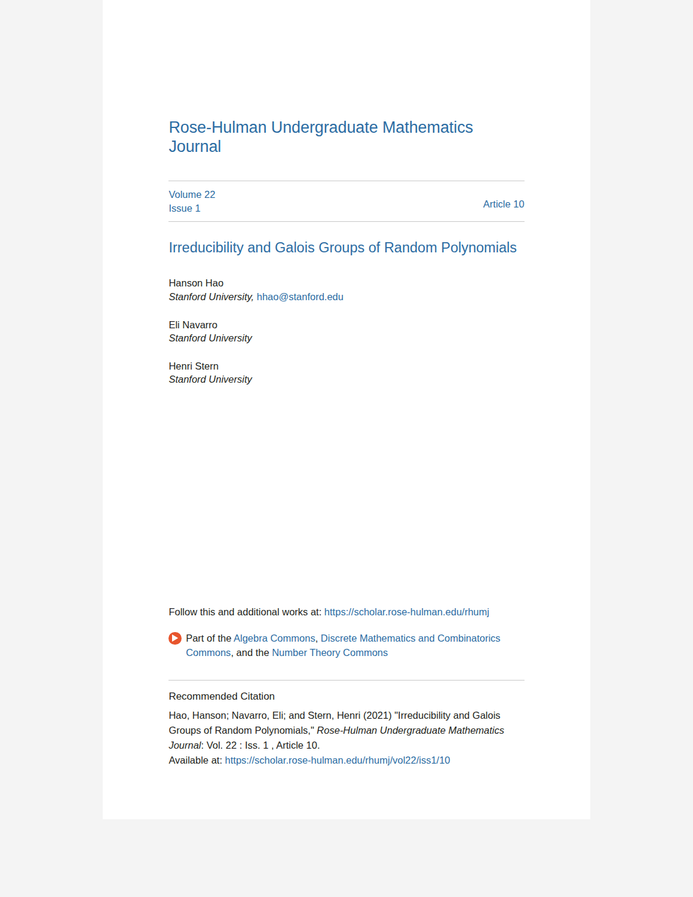Rose-Hulman Undergraduate Mathematics Journal
Volume 22 Issue 1
Article 10
Irreducibility and Galois Groups of Random Polynomials
Hanson Hao
Stanford University, hhao@stanford.edu
Eli Navarro
Stanford University
Henri Stern
Stanford University
Follow this and additional works at: https://scholar.rose-hulman.edu/rhumj
Part of the Algebra Commons, Discrete Mathematics and Combinatorics Commons, and the Number Theory Commons
Recommended Citation
Hao, Hanson; Navarro, Eli; and Stern, Henri (2021) "Irreducibility and Galois Groups of Random Polynomials," Rose-Hulman Undergraduate Mathematics Journal: Vol. 22 : Iss. 1 , Article 10.
Available at: https://scholar.rose-hulman.edu/rhumj/vol22/iss1/10